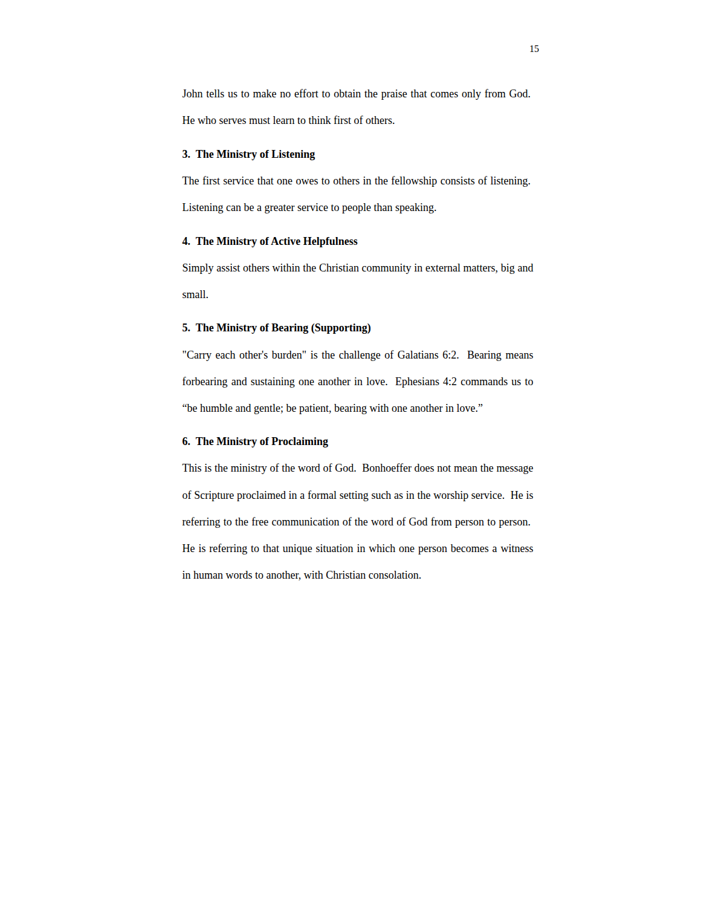15
John tells us to make no effort to obtain the praise that comes only from God. He who serves must learn to think first of others.
3. The Ministry of Listening
The first service that one owes to others in the fellowship consists of listening. Listening can be a greater service to people than speaking.
4. The Ministry of Active Helpfulness
Simply assist others within the Christian community in external matters, big and small.
5. The Ministry of Bearing (Supporting)
"Carry each other's burden" is the challenge of Galatians 6:2. Bearing means forbearing and sustaining one another in love. Ephesians 4:2 commands us to “be humble and gentle; be patient, bearing with one another in love.”
6. The Ministry of Proclaiming
This is the ministry of the word of God. Bonhoeffer does not mean the message of Scripture proclaimed in a formal setting such as in the worship service. He is referring to the free communication of the word of God from person to person. He is referring to that unique situation in which one person becomes a witness in human words to another, with Christian consolation.